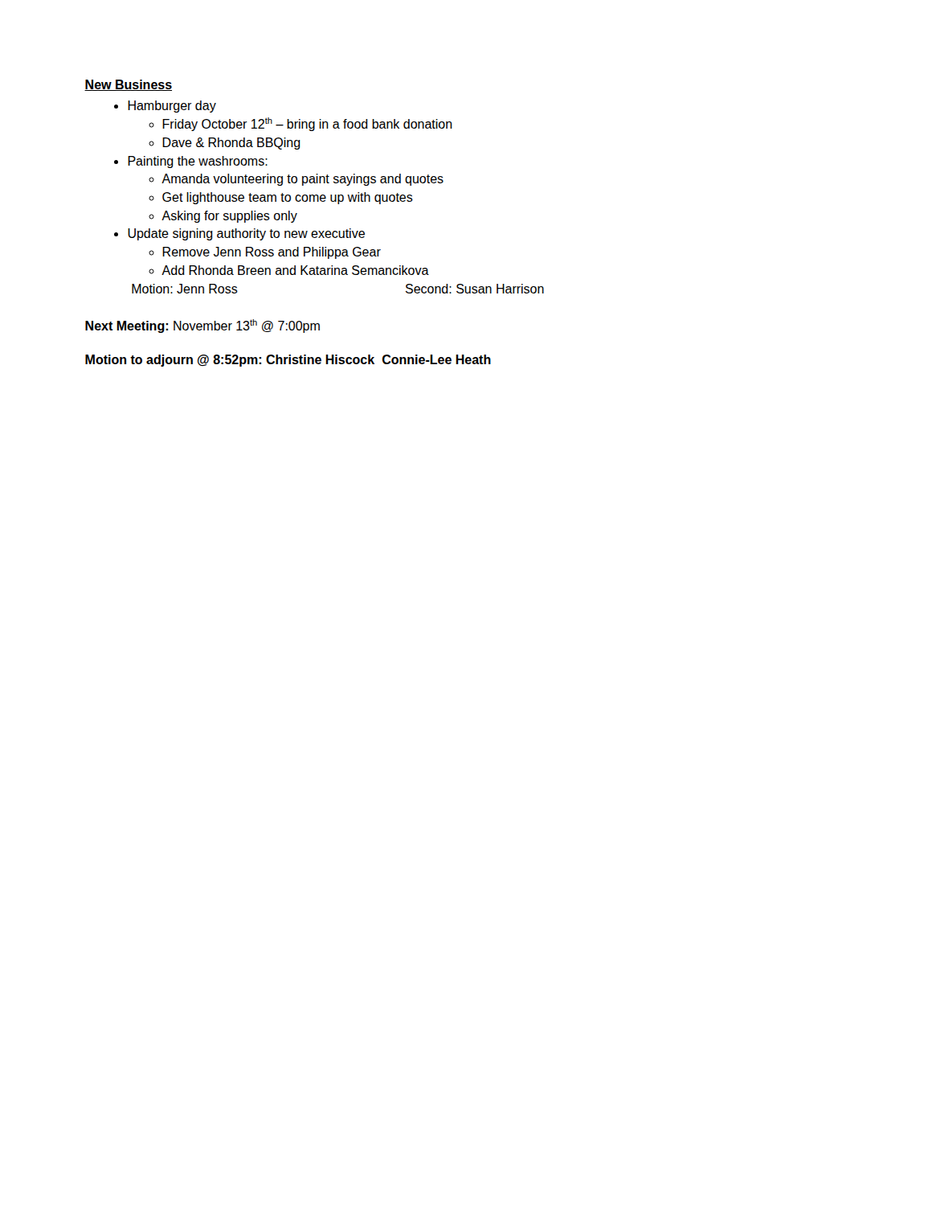New Business
Hamburger day
Friday October 12th – bring in a food bank donation
Dave & Rhonda BBQing
Painting the washrooms:
Amanda volunteering to paint sayings and quotes
Get lighthouse team to come up with quotes
Asking for supplies only
Update signing authority to new executive
Remove Jenn Ross and Philippa Gear
Add Rhonda Breen and Katarina Semancikova
Motion: Jenn Ross Second: Susan Harrison
Next Meeting: November 13th @ 7:00pm
Motion to adjourn @ 8:52pm: Christine Hiscock Connie-Lee Heath